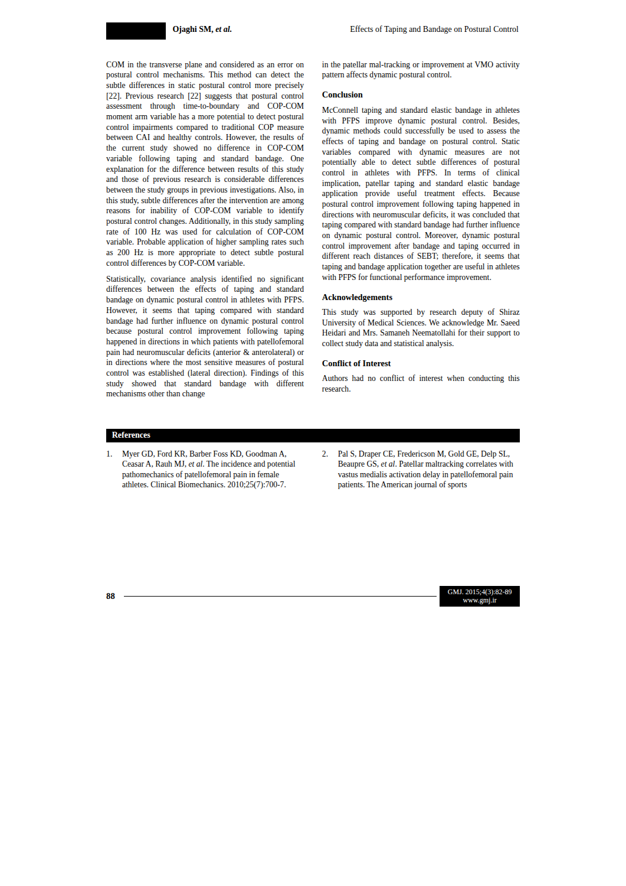Ojaghi SM, et al.
Effects of Taping and Bandage on Postural Control
COM in the transverse plane and considered as an error on postural control mechanisms. This method can detect the subtle differences in static postural control more precisely [22]. Previous research [22] suggests that postural control assessment through time-to-boundary and COP-COM moment arm variable has a more potential to detect postural control impairments compared to traditional COP measure between CAI and healthy controls. However, the results of the current study showed no difference in COP-COM variable following taping and standard bandage. One explanation for the difference between results of this study and those of previous research is considerable differences between the study groups in previous investigations. Also, in this study, subtle differences after the intervention are among reasons for inability of COP-COM variable to identify postural control changes. Additionally, in this study sampling rate of 100 Hz was used for calculation of COP-COM variable. Probable application of higher sampling rates such as 200 Hz is more appropriate to detect subtle postural control differences by COP-COM variable.
Statistically, covariance analysis identified no significant differences between the effects of taping and standard bandage on dynamic postural control in athletes with PFPS. However, it seems that taping compared with standard bandage had further influence on dynamic postural control because postural control improvement following taping happened in directions in which patients with patellofemoral pain had neuromuscular deficits (anterior & anterolateral) or in directions where the most sensitive measures of postural control was established (lateral direction). Findings of this study showed that standard bandage with different mechanisms other than change
in the patellar mal-tracking or improvement at VMO activity pattern affects dynamic postural control.
Conclusion
McConnell taping and standard elastic bandage in athletes with PFPS improve dynamic postural control. Besides, dynamic methods could successfully be used to assess the effects of taping and bandage on postural control. Static variables compared with dynamic measures are not potentially able to detect subtle differences of postural control in athletes with PFPS. In terms of clinical implication, patellar taping and standard elastic bandage application provide useful treatment effects. Because postural control improvement following taping happened in directions with neuromuscular deficits, it was concluded that taping compared with standard bandage had further influence on dynamic postural control. Moreover, dynamic postural control improvement after bandage and taping occurred in different reach distances of SEBT; therefore, it seems that taping and bandage application together are useful in athletes with PFPS for functional performance improvement.
Acknowledgements
This study was supported by research deputy of Shiraz University of Medical Sciences. We acknowledge Mr. Saeed Heidari and Mrs. Samaneh Neematollahi for their support to collect study data and statistical analysis.
Conflict of Interest
Authors had no conflict of interest when conducting this research.
References
1.
Myer GD, Ford KR, Barber Foss KD, Goodman A, Ceasar A, Rauh MJ, et al. The incidence and potential pathomechanics of patellofemoral pain in female athletes. Clinical Biomechanics. 2010;25(7):700-7.
2.
Pal S, Draper CE, Fredericson M, Gold GE, Delp SL, Beaupre GS, et al. Patellar maltracking correlates with vastus medialis activation delay in patellofemoral pain patients. The American journal of sports
88
GMJ. 2015;4(3):82-89
www.gmj.ir